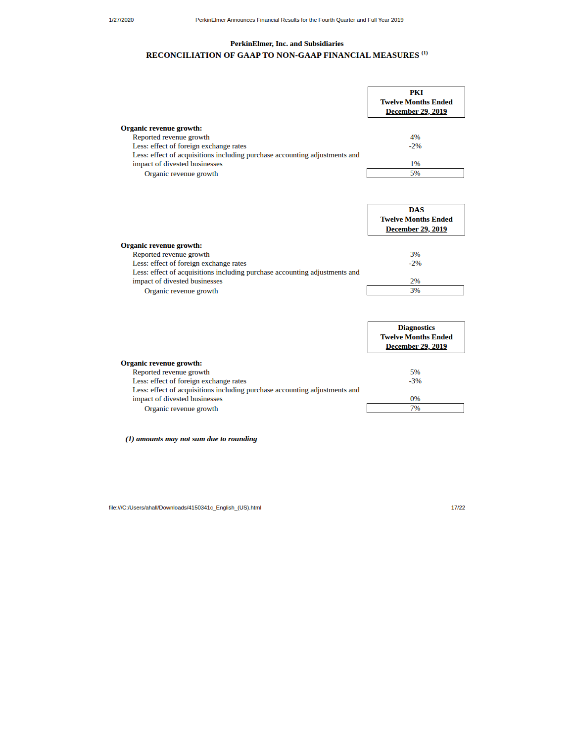1/27/2020 PerkinElmer Announces Financial Results for the Fourth Quarter and Full Year 2019
PerkinElmer, Inc. and Subsidiaries
RECONCILIATION OF GAAP TO NON-GAAP FINANCIAL MEASURES (1)
| | PKI Twelve Months Ended December 29, 2019 |
| Organic revenue growth: | |
| Reported revenue growth | 4% |
| Less: effect of foreign exchange rates | -2% |
| Less: effect of acquisitions including purchase accounting adjustments and impact of divested businesses | 1% |
| Organic revenue growth | 5% |
| | DAS Twelve Months Ended December 29, 2019 |
| Organic revenue growth: | |
| Reported revenue growth | 3% |
| Less: effect of foreign exchange rates | -2% |
| Less: effect of acquisitions including purchase accounting adjustments and impact of divested businesses | 2% |
| Organic revenue growth | 3% |
| | Diagnostics Twelve Months Ended December 29, 2019 |
| Organic revenue growth: | |
| Reported revenue growth | 5% |
| Less: effect of foreign exchange rates | -3% |
| Less: effect of acquisitions including purchase accounting adjustments and impact of divested businesses | 0% |
| Organic revenue growth | 7% |
(1) amounts may not sum due to rounding
file:///C:/Users/ahall/Downloads/4150341c_English_(US).html 17/22